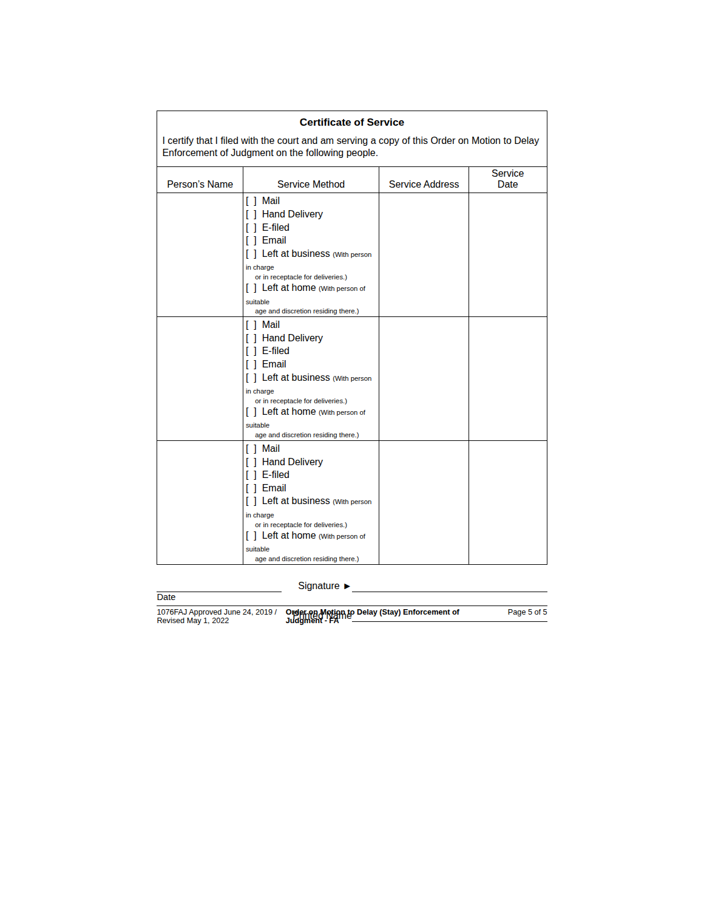Certificate of Service
I certify that I filed with the court and am serving a copy of this Order on Motion to Delay Enforcement of Judgment on the following people.
| Person’s Name | Service Method | Service Address | Service Date |
| --- | --- | --- | --- |
| | [ ] Mail [ ] Hand Delivery [ ] E-filed [ ] Email [ ] Left at business (With person in charge or in receptacle for deliveries.) [ ] Left at home (With person of suitable age and discretion residing there.) | | |
| | [ ] Mail [ ] Hand Delivery [ ] E-filed [ ] Email [ ] Left at business (With person in charge or in receptacle for deliveries.) [ ] Left at home (With person of suitable age and discretion residing there.) | | |
| | [ ] Mail [ ] Hand Delivery [ ] E-filed [ ] Email [ ] Left at business (With person in charge or in receptacle for deliveries.) [ ] Left at home (With person of suitable age and discretion residing there.) | | |
| | Signature ► | |
| Date | | |
| | Printed Name | |
| 1076FAJ Approved June 24, 2019 / Revised May 1, 2022 | Order on Motion to Delay (Stay) Enforcement of Judgment - FA | Page 5 of 5 |